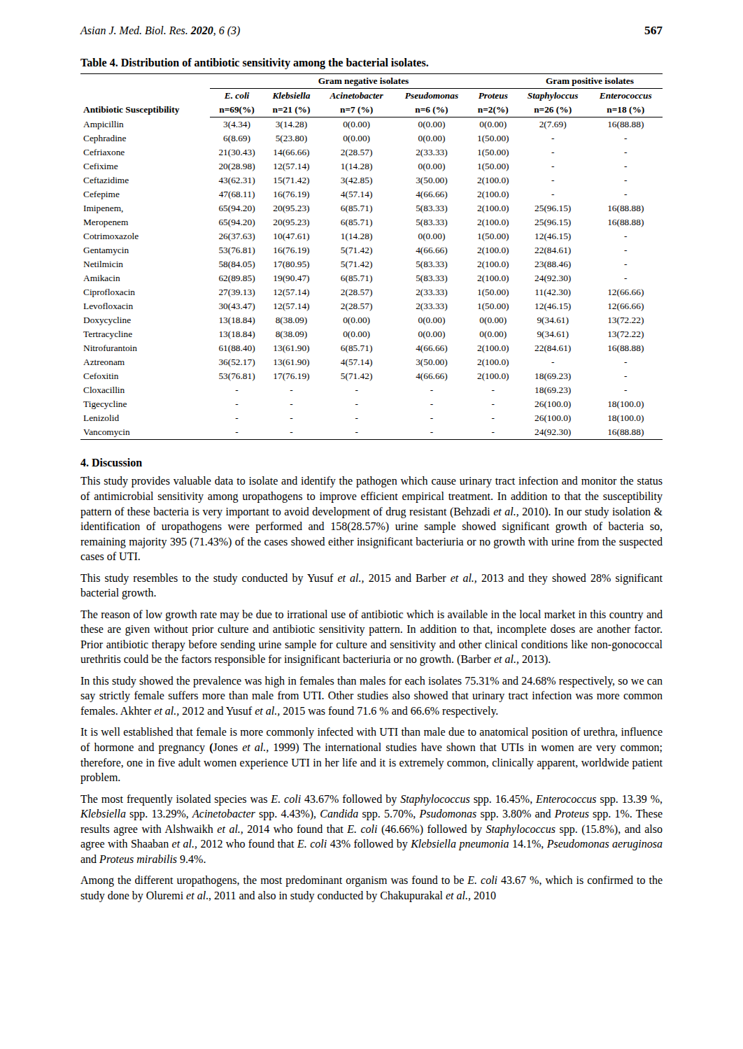Asian J. Med. Biol. Res. 2020, 6 (3) 567
Table 4. Distribution of antibiotic sensitivity among the bacterial isolates.
| Antibiotic Susceptibility | Gram negative isolates | Gram positive isolates |
| --- | --- | --- |
| E. coli | Klebsiella | Acinetobacter | Pseudomonas | Proteus | Staphyloccus | Enterococcus |
| n=69(%) | n=21 (%) | n=7 (%) | n=6 (%) | n=2(%) | n=26 (%) | n=18 (%) |
| Ampicillin | 3(4.34) | 3(14.28) | 0(0.00) | 0(0.00) | 0(0.00) | 2(7.69) | 16(88.88) |
| Cephradine | 6(8.69) | 5(23.80) | 0(0.00) | 0(0.00) | 1(50.00) | - | - |
| Cefriaxone | 21(30.43) | 14(66.66) | 2(28.57) | 2(33.33) | 1(50.00) | - | - |
| Cefixime | 20(28.98) | 12(57.14) | 1(14.28) | 0(0.00) | 1(50.00) | - | - |
| Ceftazidime | 43(62.31) | 15(71.42) | 3(42.85) | 3(50.00) | 2(100.0) | - | - |
| Cefepime | 47(68.11) | 16(76.19) | 4(57.14) | 4(66.66) | 2(100.0) | - | - |
| Imipenem, | 65(94.20) | 20(95.23) | 6(85.71) | 5(83.33) | 2(100.0) | 25(96.15) | 16(88.88) |
| Meropenem | 65(94.20) | 20(95.23) | 6(85.71) | 5(83.33) | 2(100.0) | 25(96.15) | 16(88.88) |
| Cotrimoxazole | 26(37.63) | 10(47.61) | 1(14.28) | 0(0.00) | 1(50.00) | 12(46.15) | - |
| Gentamycin | 53(76.81) | 16(76.19) | 5(71.42) | 4(66.66) | 2(100.0) | 22(84.61) | - |
| Netilmicin | 58(84.05) | 17(80.95) | 5(71.42) | 5(83.33) | 2(100.0) | 23(88.46) | - |
| Amikacin | 62(89.85) | 19(90.47) | 6(85.71) | 5(83.33) | 2(100.0) | 24(92.30) | - |
| Ciprofloxacin | 27(39.13) | 12(57.14) | 2(28.57) | 2(33.33) | 1(50.00) | 11(42.30) | 12(66.66) |
| Levofloxacin | 30(43.47) | 12(57.14) | 2(28.57) | 2(33.33) | 1(50.00) | 12(46.15) | 12(66.66) |
| Doxycycline | 13(18.84) | 8(38.09) | 0(0.00) | 0(0.00) | 0(0.00) | 9(34.61) | 13(72.22) |
| Tertracycline | 13(18.84) | 8(38.09) | 0(0.00) | 0(0.00) | 0(0.00) | 9(34.61) | 13(72.22) |
| Nitrofurantoin | 61(88.40) | 13(61.90) | 6(85.71) | 4(66.66) | 2(100.0) | 22(84.61) | 16(88.88) |
| Aztreonam | 36(52.17) | 13(61.90) | 4(57.14) | 3(50.00) | 2(100.0) | - | - |
| Cefoxitin | 53(76.81) | 17(76.19) | 5(71.42) | 4(66.66) | 2(100.0) | 18(69.23) | - |
| Cloxacillin | - | - | - | - | - | 18(69.23) | - |
| Tigecycline | - | - | - | - | - | 26(100.0) | 18(100.0) |
| Lenizolid | - | - | - | - | - | 26(100.0) | 18(100.0) |
| Vancomycin | - | - | - | - | - | 24(92.30) | 16(88.88) |
4. Discussion
This study provides valuable data to isolate and identify the pathogen which cause urinary tract infection and monitor the status of antimicrobial sensitivity among uropathogens to improve efficient empirical treatment. In addition to that the susceptibility pattern of these bacteria is very important to avoid development of drug resistant (Behzadi et al., 2010). In our study isolation & identification of uropathogens were performed and 158(28.57%) urine sample showed significant growth of bacteria so, remaining majority 395 (71.43%) of the cases showed either insignificant bacteriuria or no growth with urine from the suspected cases of UTI.
This study resembles to the study conducted by Yusuf et al., 2015 and Barber et al., 2013 and they showed 28% significant bacterial growth.
The reason of low growth rate may be due to irrational use of antibiotic which is available in the local market in this country and these are given without prior culture and antibiotic sensitivity pattern. In addition to that, incomplete doses are another factor. Prior antibiotic therapy before sending urine sample for culture and sensitivity and other clinical conditions like non-gonococcal urethritis could be the factors responsible for insignificant bacteriuria or no growth. (Barber et al., 2013).
In this study showed the prevalence was high in females than males for each isolates 75.31% and 24.68% respectively, so we can say strictly female suffers more than male from UTI. Other studies also showed that urinary tract infection was more common females. Akhter et al., 2012 and Yusuf et al., 2015 was found 71.6 % and 66.6% respectively.
It is well established that female is more commonly infected with UTI than male due to anatomical position of urethra, influence of hormone and pregnancy (Jones et al., 1999) The international studies have shown that UTIs in women are very common; therefore, one in five adult women experience UTI in her life and it is extremely common, clinically apparent, worldwide patient problem.
The most frequently isolated species was E. coli 43.67% followed by Staphylococcus spp. 16.45%, Enterococcus spp. 13.39 %, Klebsiella spp. 13.29%, Acinetobacter spp. 4.43%), Candida spp. 5.70%, Psudomonas spp. 3.80% and Proteus spp. 1%. These results agree with Alshwaikh et al., 2014 who found that E. coli (46.66%) followed by Staphylococcus spp. (15.8%), and also agree with Shaaban et al., 2012 who found that E. coli 43% followed by Klebsiella pneumonia 14.1%, Pseudomonas aeruginosa and Proteus mirabilis 9.4%.
Among the different uropathogens, the most predominant organism was found to be E. coli 43.67 %, which is confirmed to the study done by Oluremi et al., 2011 and also in study conducted by Chakupurakal et al., 2010